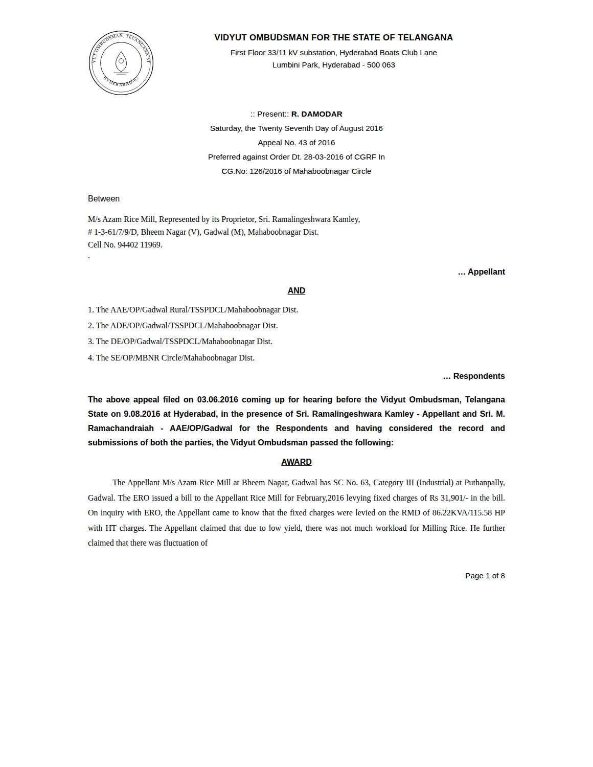VIDYUT OMBUDSMAN, TELANGANA STATE HYDERABAD-63
VIDYUT OMBUDSMAN FOR THE STATE OF TELANGANA
First Floor 33/11 kV substation, Hyderabad Boats Club Lane
Lumbini Park, Hyderabad - 500 063
:: Present:: R. DAMODAR
Saturday, the Twenty Seventh Day of August 2016
Appeal No. 43 of 2016
Preferred against Order Dt. 28-03-2016 of CGRF In
CG.No: 126/2016 of Mahaboobnagar Circle
Between
M/s Azam Rice Mill, Represented by its Proprietor, Sri. Ramalingeshwara Kamley,
# 1-3-61/7/9/D, Bheem Nagar (V), Gadwal (M), Mahaboobnagar Dist.
Cell No. 94402 11969.
.
… Appellant
AND
1. The AAE/OP/Gadwal Rural/TSSPDCL/Mahaboobnagar Dist.
2. The ADE/OP/Gadwal/TSSPDCL/Mahaboobnagar Dist.
3. The DE/OP/Gadwal/TSSPDCL/Mahaboobnagar Dist.
4. The SE/OP/MBNR Circle/Mahaboobnagar Dist.
… Respondents
The above appeal filed on 03.06.2016 coming up for hearing before the Vidyut Ombudsman, Telangana State on 9.08.2016 at Hyderabad, in the presence of Sri. Ramalingeshwara Kamley - Appellant and Sri. M. Ramachandraiah - AAE/OP/Gadwal for the Respondents and having considered the record and submissions of both the parties, the Vidyut Ombudsman passed the following:
AWARD
The Appellant M/s Azam Rice Mill at Bheem Nagar, Gadwal has SC No. 63, Category III (Industrial) at Puthanpally, Gadwal. The ERO issued a bill to the Appellant Rice Mill for February,2016 levying fixed charges of Rs 31,901/- in the bill. On inquiry with ERO, the Appellant came to know that the fixed charges were levied on the RMD of 86.22KVA/115.58 HP with HT charges. The Appellant claimed that due to low yield, there was not much workload for Milling Rice. He further claimed that there was fluctuation of
Page 1 of 8